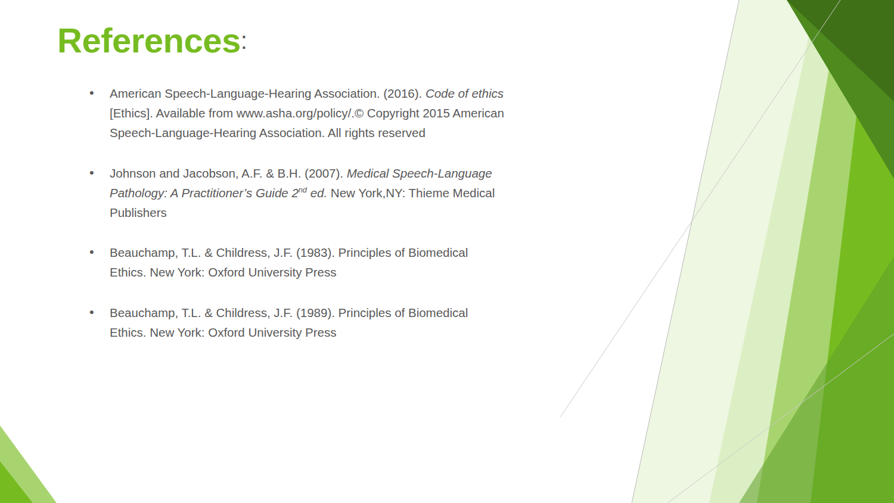References:
American Speech-Language-Hearing Association. (2016). Code of ethics [Ethics]. Available from www.asha.org/policy/.© Copyright 2015 American Speech-Language-Hearing Association. All rights reserved
Johnson and Jacobson, A.F. & B.H. (2007). Medical Speech-Language Pathology: A Practitioner’s Guide 2nd ed. New York,NY: Thieme Medical Publishers
Beauchamp, T.L. & Childress, J.F. (1983). Principles of Biomedical Ethics. New York: Oxford University Press
Beauchamp, T.L. & Childress, J.F. (1989). Principles of Biomedical Ethics. New York: Oxford University Press